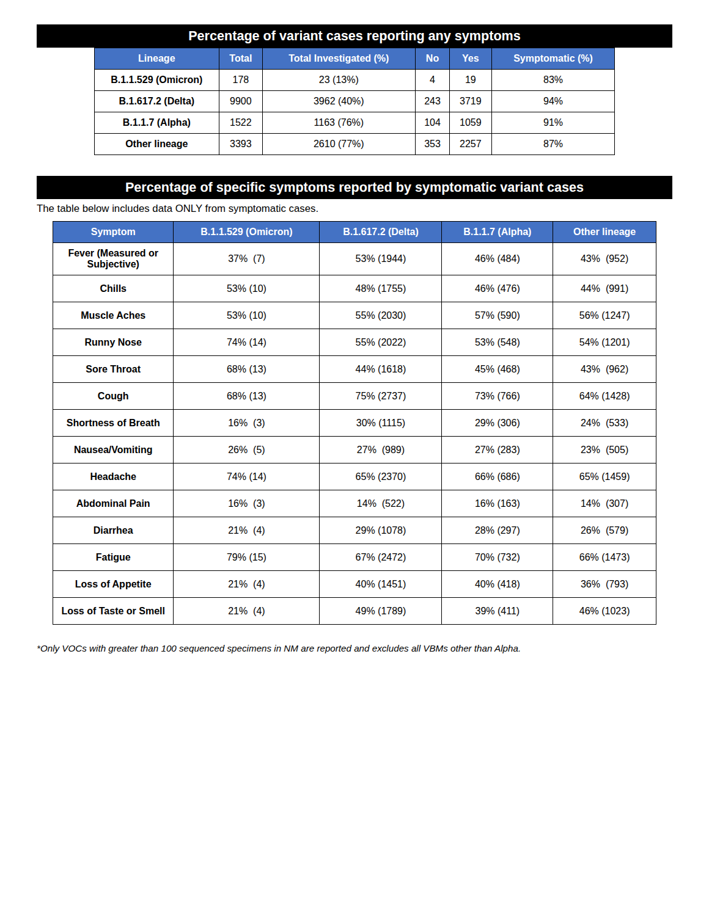Percentage of variant cases reporting any symptoms
| Lineage | Total | Total Investigated (%) | No | Yes | Symptomatic (%) |
| --- | --- | --- | --- | --- | --- |
| B.1.1.529 (Omicron) | 178 | 23 (13%) | 4 | 19 | 83% |
| B.1.617.2 (Delta) | 9900 | 3962 (40%) | 243 | 3719 | 94% |
| B.1.1.7 (Alpha) | 1522 | 1163 (76%) | 104 | 1059 | 91% |
| Other lineage | 3393 | 2610 (77%) | 353 | 2257 | 87% |
Percentage of specific symptoms reported by symptomatic variant cases
The table below includes data ONLY from symptomatic cases.
| Symptom | B.1.1.529 (Omicron) | B.1.617.2 (Delta) | B.1.1.7 (Alpha) | Other lineage |
| --- | --- | --- | --- | --- |
| Fever (Measured or Subjective) | 37% (7) | 53% (1944) | 46% (484) | 43% (952) |
| Chills | 53% (10) | 48% (1755) | 46% (476) | 44% (991) |
| Muscle Aches | 53% (10) | 55% (2030) | 57% (590) | 56% (1247) |
| Runny Nose | 74% (14) | 55% (2022) | 53% (548) | 54% (1201) |
| Sore Throat | 68% (13) | 44% (1618) | 45% (468) | 43% (962) |
| Cough | 68% (13) | 75% (2737) | 73% (766) | 64% (1428) |
| Shortness of Breath | 16% (3) | 30% (1115) | 29% (306) | 24% (533) |
| Nausea/Vomiting | 26% (5) | 27% (989) | 27% (283) | 23% (505) |
| Headache | 74% (14) | 65% (2370) | 66% (686) | 65% (1459) |
| Abdominal Pain | 16% (3) | 14% (522) | 16% (163) | 14% (307) |
| Diarrhea | 21% (4) | 29% (1078) | 28% (297) | 26% (579) |
| Fatigue | 79% (15) | 67% (2472) | 70% (732) | 66% (1473) |
| Loss of Appetite | 21% (4) | 40% (1451) | 40% (418) | 36% (793) |
| Loss of Taste or Smell | 21% (4) | 49% (1789) | 39% (411) | 46% (1023) |
*Only VOCs with greater than 100 sequenced specimens in NM are reported and excludes all VBMs other than Alpha.